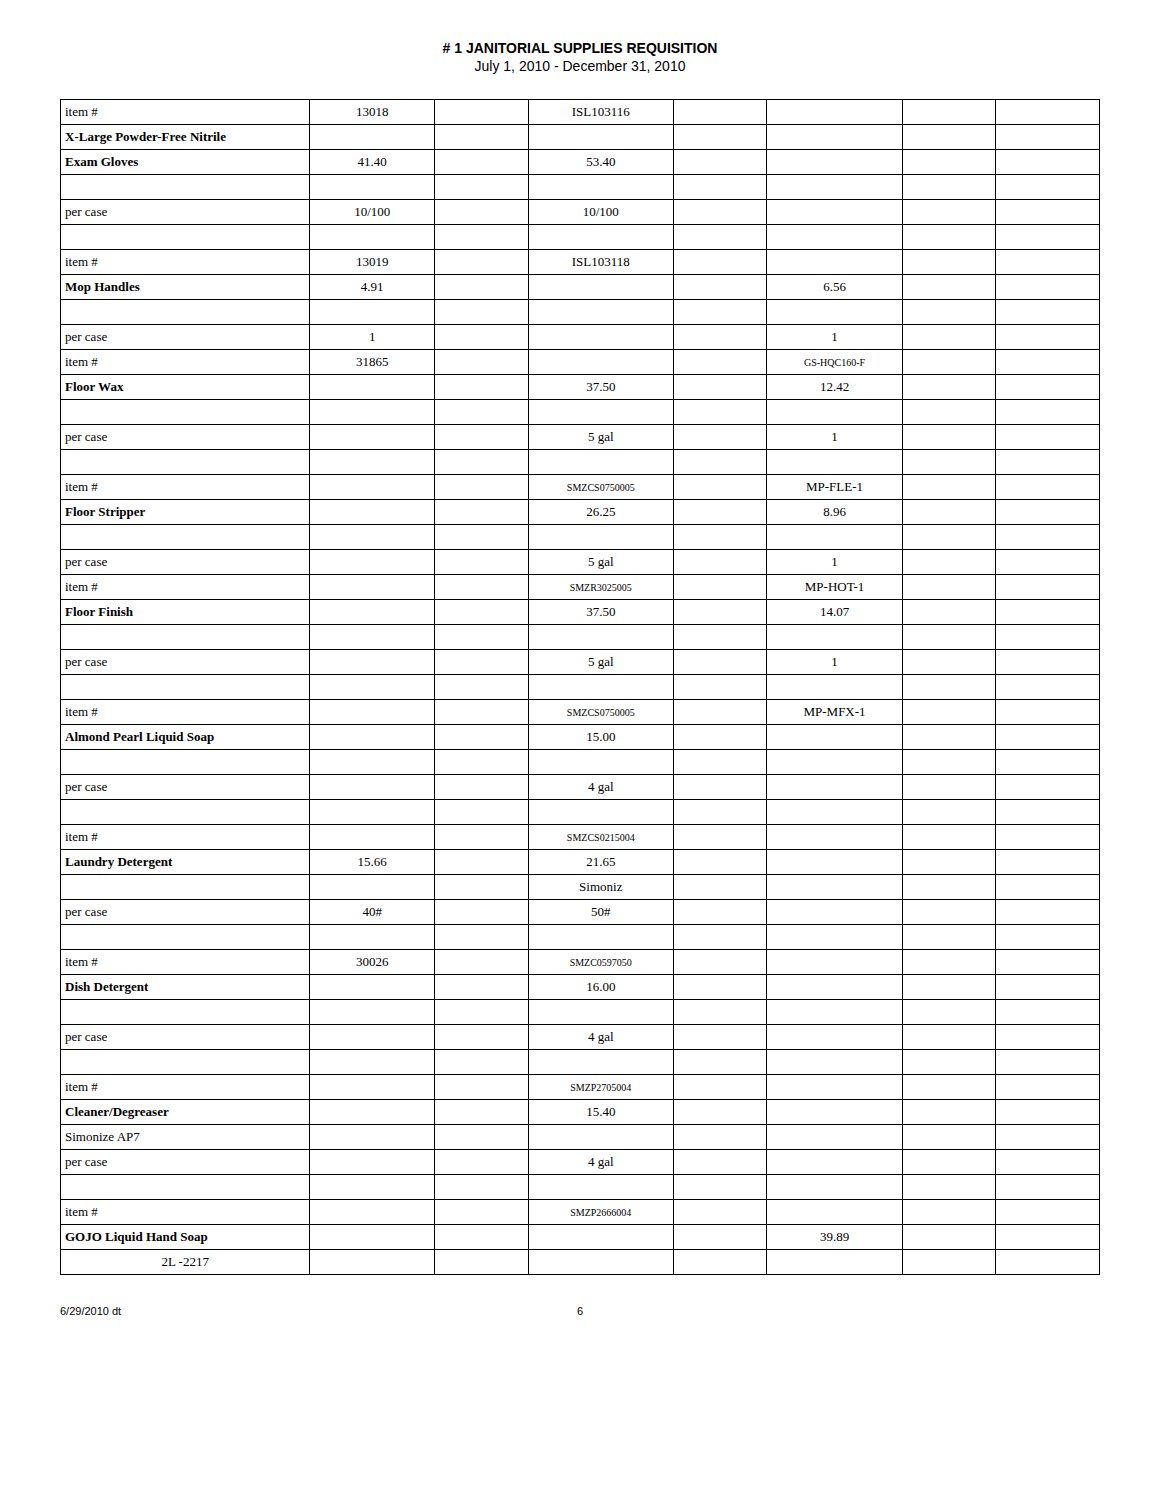# 1 JANITORIAL SUPPLIES REQUISITION
July 1, 2010 - December 31, 2010
| item # | 13018 | | ISL103116 | | | | |
| X-Large Powder-Free Nitrile | | | | | | | |
| Exam Gloves | 41.40 | | 53.40 | | | | |
| per case | 10/100 | | 10/100 | | | | |
| item # | 13019 | | ISL103118 | | | | |
| Mop Handles | 4.91 | | | | 6.56 | | |
| per case | 1 | | | | 1 | | |
| item # | 31865 | | | | GS-HQC160-F | | |
| Floor Wax | | | 37.50 | | 12.42 | | |
| per case | | | 5 gal | | 1 | | |
| item # | | | SMZCS0750005 | | MP-FLE-1 | | |
| Floor Stripper | | | 26.25 | | 8.96 | | |
| per case | | | 5 gal | | 1 | | |
| item # | | | SMZR3025005 | | MP-HOT-1 | | |
| Floor Finish | | | 37.50 | | 14.07 | | |
| per case | | | 5 gal | | 1 | | |
| item # | | | SMZCS0750005 | | MP-MFX-1 | | |
| Almond Pearl Liquid Soap | | | 15.00 | | | | |
| per case | | | 4 gal | | | | |
| item # | | | SMZCS0215004 | | | | |
| Laundry Detergent | 15.66 | | 21.65 | | | | |
| | | | Simoniz | | | | |
| per case | 40# | | 50# | | | | |
| item # | 30026 | | SMZC0597050 | | | | |
| Dish Detergent | | | 16.00 | | | | |
| per case | | | 4 gal | | | | |
| item # | | | SMZP2705004 | | | | |
| Cleaner/Degreaser | | | 15.40 | | | | |
| Simonize AP7 | | | | | | | |
| per case | | | 4 gal | | | | |
| item # | | | SMZP2666004 | | | | |
| GOJO Liquid Hand Soap | | | | | 39.89 | | |
| 2L -2217 | | | | | | | |
6/29/2010 dt 6